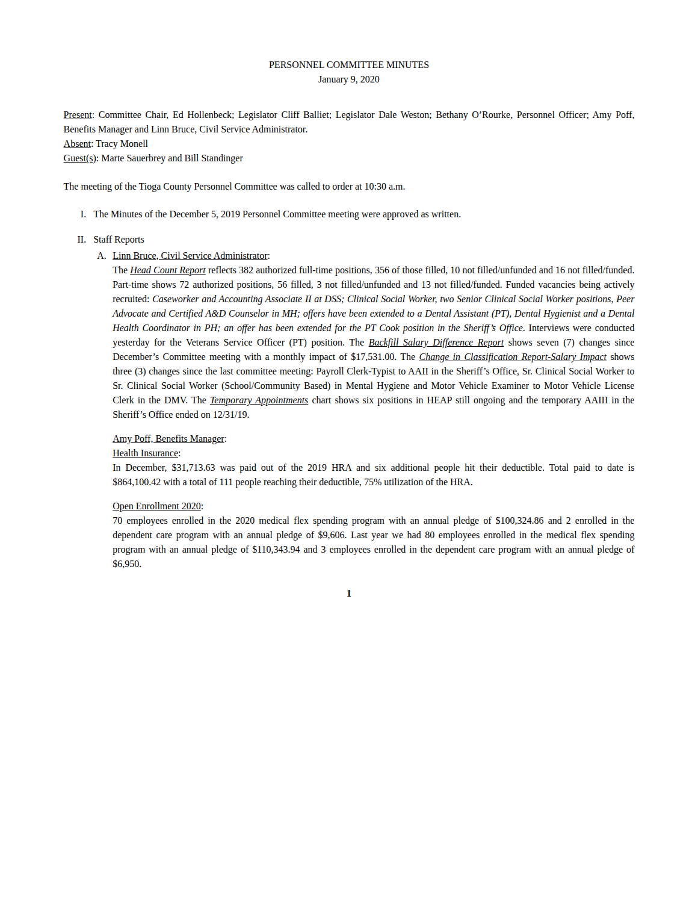PERSONNEL COMMITTEE MINUTES January 9, 2020
Present: Committee Chair, Ed Hollenbeck; Legislator Cliff Balliet; Legislator Dale Weston; Bethany O’Rourke, Personnel Officer; Amy Poff, Benefits Manager and Linn Bruce, Civil Service Administrator.
Absent: Tracy Monell
Guest(s): Marte Sauerbrey and Bill Standinger
The meeting of the Tioga County Personnel Committee was called to order at 10:30 a.m.
The Minutes of the December 5, 2019 Personnel Committee meeting were approved as written.
Staff Reports
Linn Bruce, Civil Service Administrator:
The Head Count Report reflects 382 authorized full-time positions, 356 of those filled, 10 not filled/unfunded and 16 not filled/funded. Part-time shows 72 authorized positions, 56 filled, 3 not filled/unfunded and 13 not filled/funded. Funded vacancies being actively recruited: Caseworker and Accounting Associate II at DSS; Clinical Social Worker, two Senior Clinical Social Worker positions, Peer Advocate and Certified A&D Counselor in MH; offers have been extended to a Dental Assistant (PT), Dental Hygienist and a Dental Health Coordinator in PH; an offer has been extended for the PT Cook position in the Sheriff’s Office. Interviews were conducted yesterday for the Veterans Service Officer (PT) position. The Backfill Salary Difference Report shows seven (7) changes since December’s Committee meeting with a monthly impact of $17,531.00. The Change in Classification Report-Salary Impact shows three (3) changes since the last committee meeting: Payroll Clerk-Typist to AAII in the Sheriff’s Office, Sr. Clinical Social Worker to Sr. Clinical Social Worker (School/Community Based) in Mental Hygiene and Motor Vehicle Examiner to Motor Vehicle License Clerk in the DMV. The Temporary Appointments chart shows six positions in HEAP still ongoing and the temporary AAIII in the Sheriff’s Office ended on 12/31/19.
Amy Poff, Benefits Manager:
Health Insurance:
In December, $31,713.63 was paid out of the 2019 HRA and six additional people hit their deductible. Total paid to date is $864,100.42 with a total of 111 people reaching their deductible, 75% utilization of the HRA.
Open Enrollment 2020:
70 employees enrolled in the 2020 medical flex spending program with an annual pledge of $100,324.86 and 2 enrolled in the dependent care program with an annual pledge of $9,606. Last year we had 80 employees enrolled in the medical flex spending program with an annual pledge of $110,343.94 and 3 employees enrolled in the dependent care program with an annual pledge of $6,950.
1